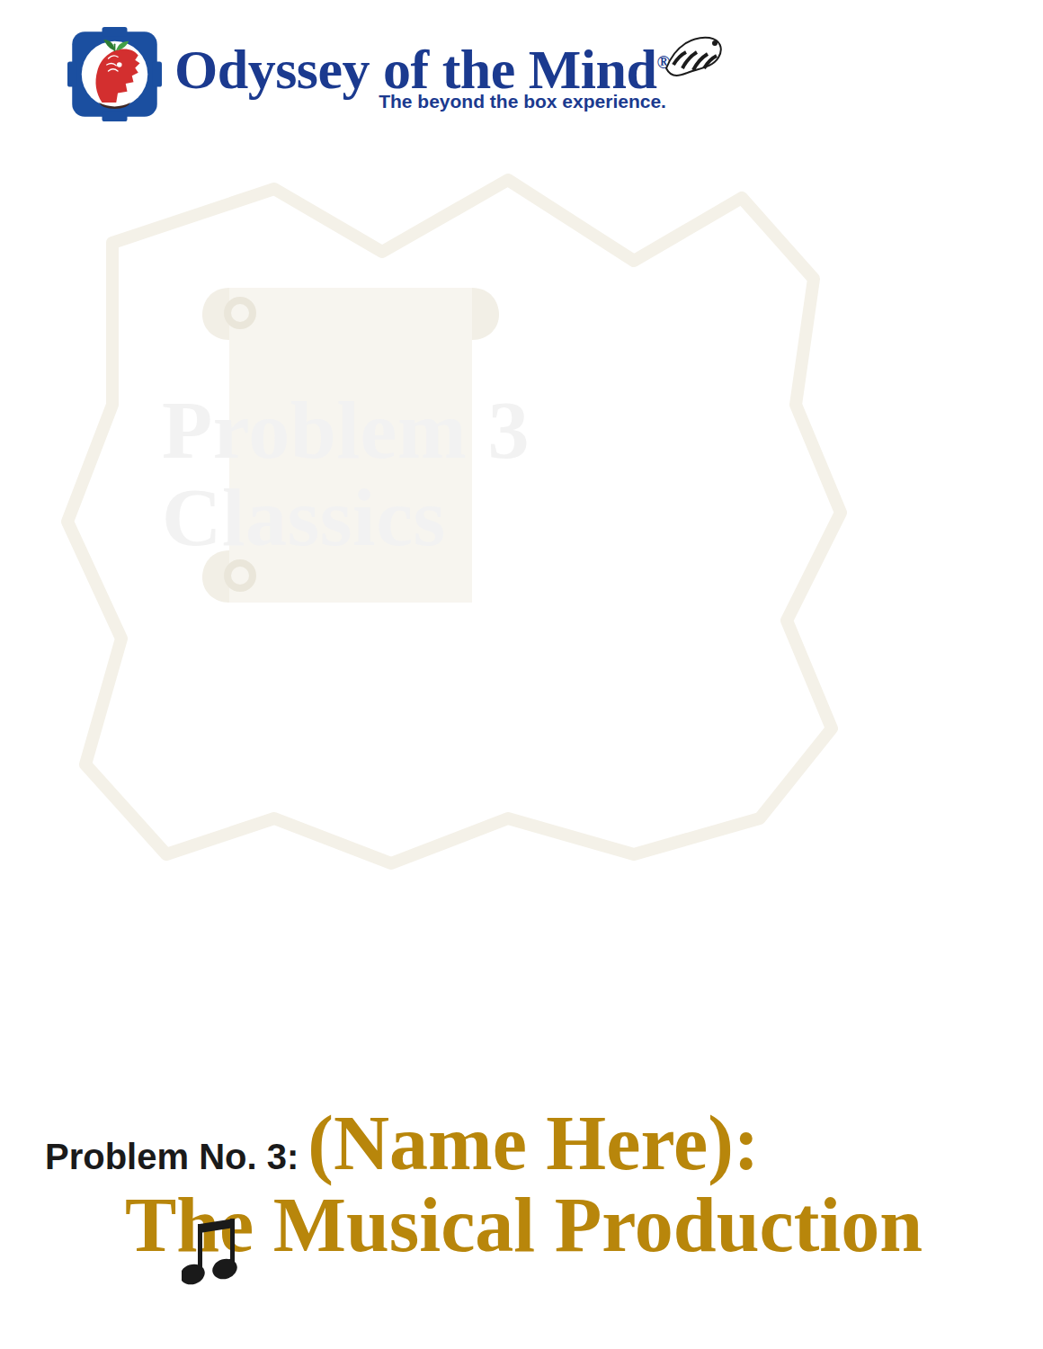Odyssey of the Mind®
The beyond the box experience.
Problem 3
Classics
Problem No. 3: (Name Here):
The Musical Production